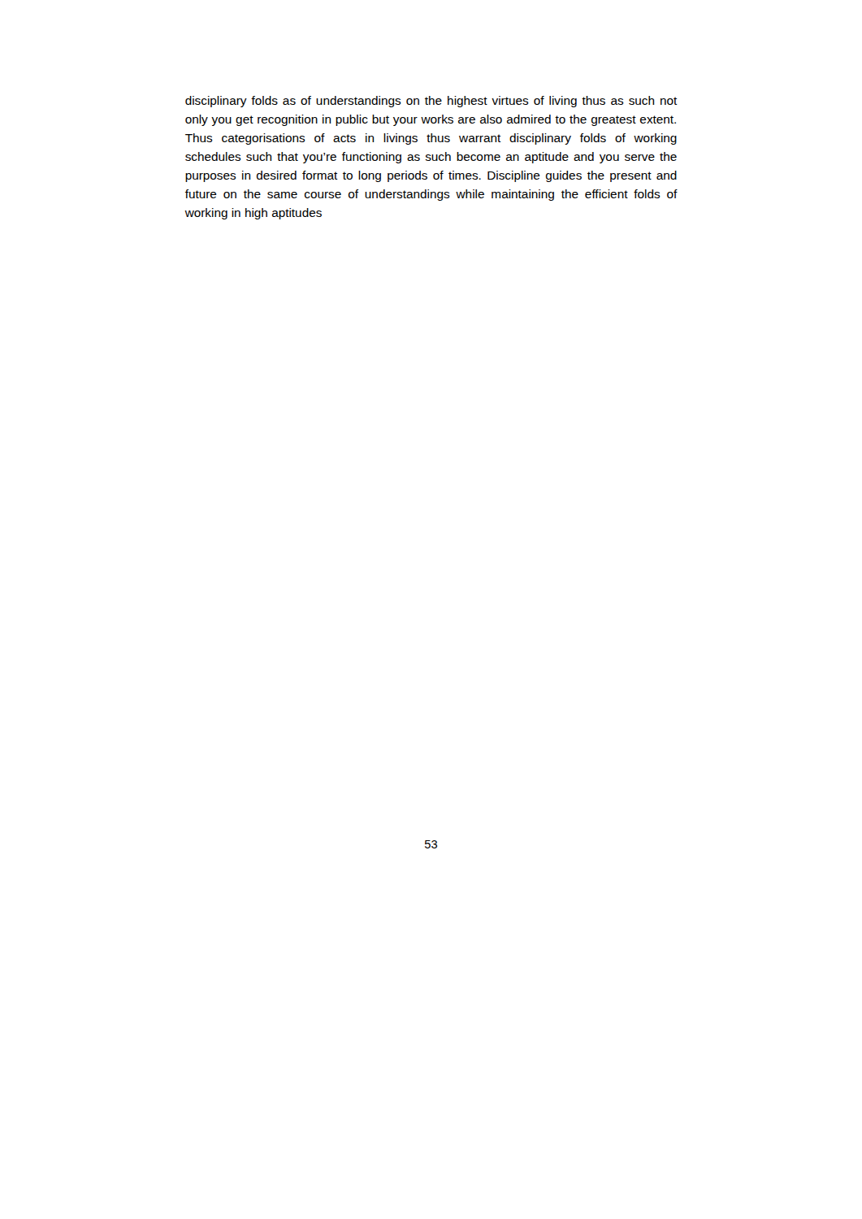disciplinary folds as of understandings on the highest virtues of living thus as such not only you get recognition in public but your works are also admired to the greatest extent. Thus categorisations of acts in livings thus warrant disciplinary folds of working schedules such that you’re functioning as such become an aptitude and you serve the purposes in desired format to long periods of times. Discipline guides the present and future on the same course of understandings while maintaining the efficient folds of working in high aptitudes
53